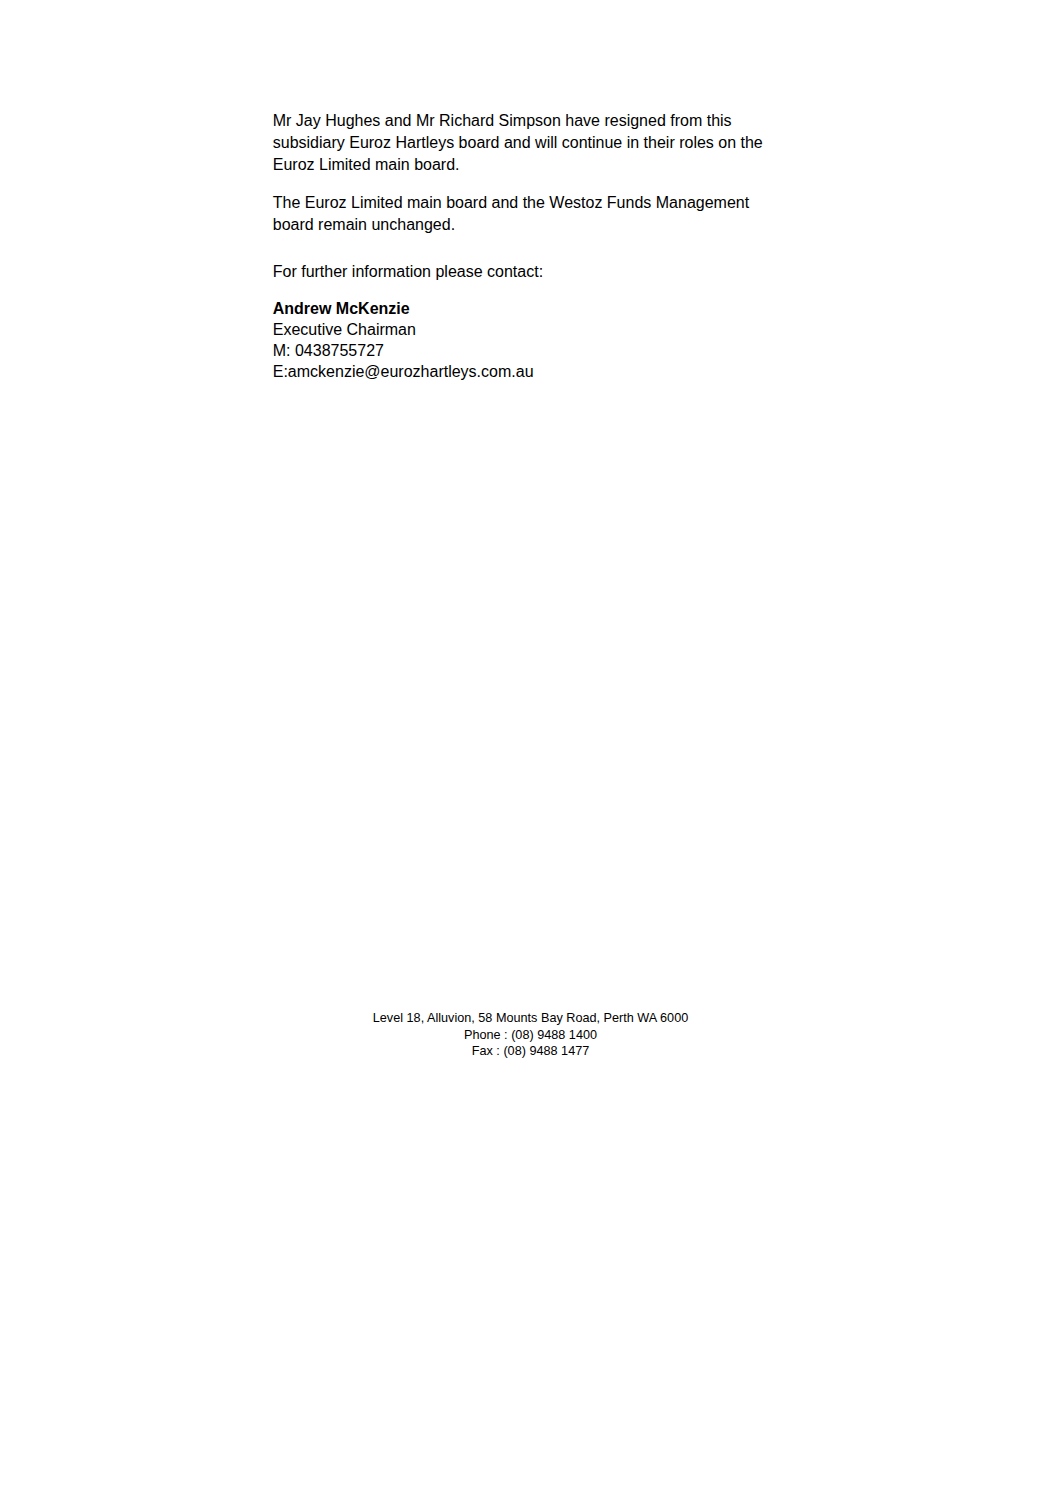Mr Jay Hughes and Mr Richard Simpson have resigned from this subsidiary Euroz Hartleys board and will continue in their roles on the Euroz Limited main board.
The Euroz Limited main board and the Westoz Funds Management board remain unchanged.
For further information please contact:
Andrew McKenzie
Executive Chairman
M: 0438755727
E:amckenzie@eurozhartleys.com.au
Level 18, Alluvion, 58 Mounts Bay Road, Perth WA 6000
Phone : (08) 9488 1400
Fax : (08) 9488 1477